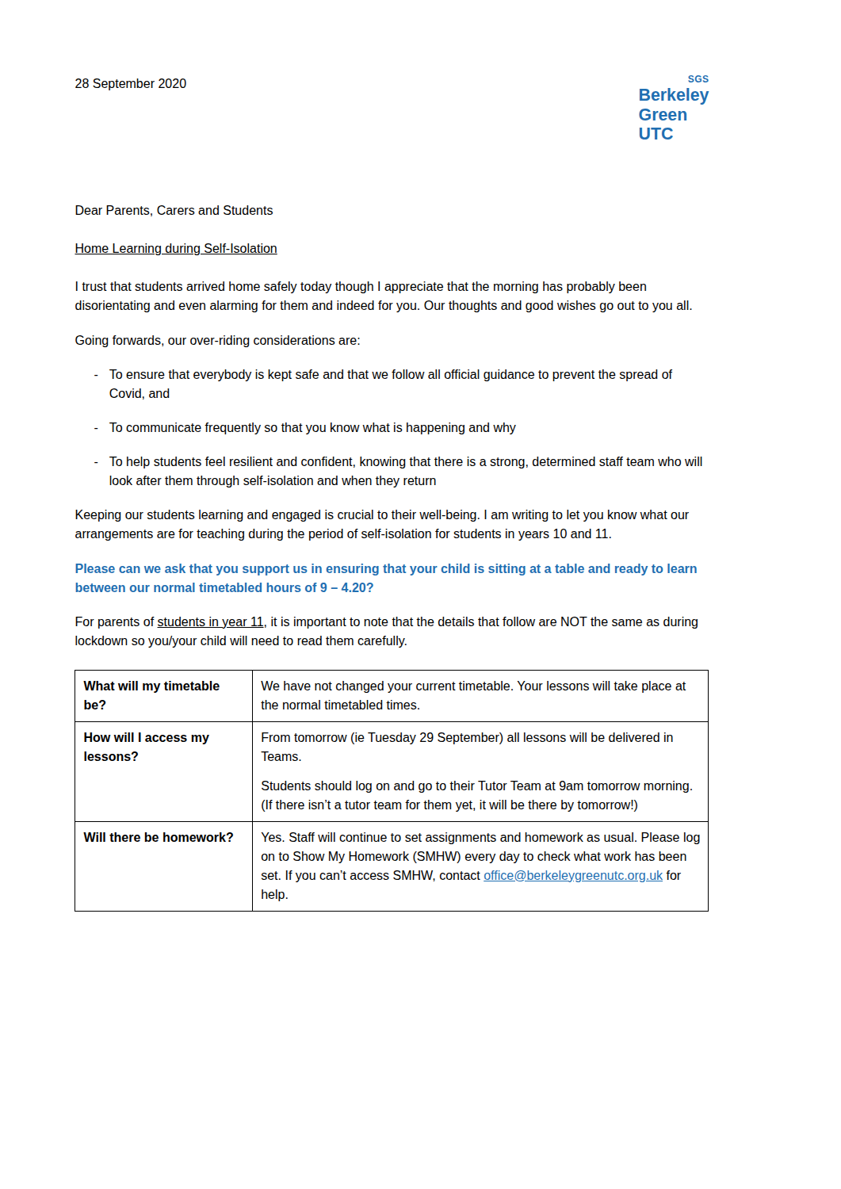SGS Berkeley
Green
UTC
28 September 2020
Dear Parents, Carers and Students
Home Learning during Self-Isolation
I trust that students arrived home safely today though I appreciate that the morning has probably been disorientating and even alarming for them and indeed for you. Our thoughts and good wishes go out to you all.
Going forwards, our over-riding considerations are:
To ensure that everybody is kept safe and that we follow all official guidance to prevent the spread of Covid, and
To communicate frequently so that you know what is happening and why
To help students feel resilient and confident, knowing that there is a strong, determined staff team who will look after them through self-isolation and when they return
Keeping our students learning and engaged is crucial to their well-being. I am writing to let you know what our arrangements are for teaching during the period of self-isolation for students in years 10 and 11.
Please can we ask that you support us in ensuring that your child is sitting at a table and ready to learn between our normal timetabled hours of 9 – 4.20?
For parents of students in year 11, it is important to note that the details that follow are NOT the same as during lockdown so you/your child will need to read them carefully.
| What will my timetable be? | We have not changed your current timetable. Your lessons will take place at the normal timetabled times. |
| How will I access my lessons? | From tomorrow (ie Tuesday 29 September) all lessons will be delivered in Teams. Students should log on and go to their Tutor Team at 9am tomorrow morning. (If there isn’t a tutor team for them yet, it will be there by tomorrow!) |
| Will there be homework? | Yes. Staff will continue to set assignments and homework as usual. Please log on to Show My Homework (SMHW) every day to check what work has been set. If you can’t access SMHW, contact office@berkeleygreenutc.org.uk for help. |